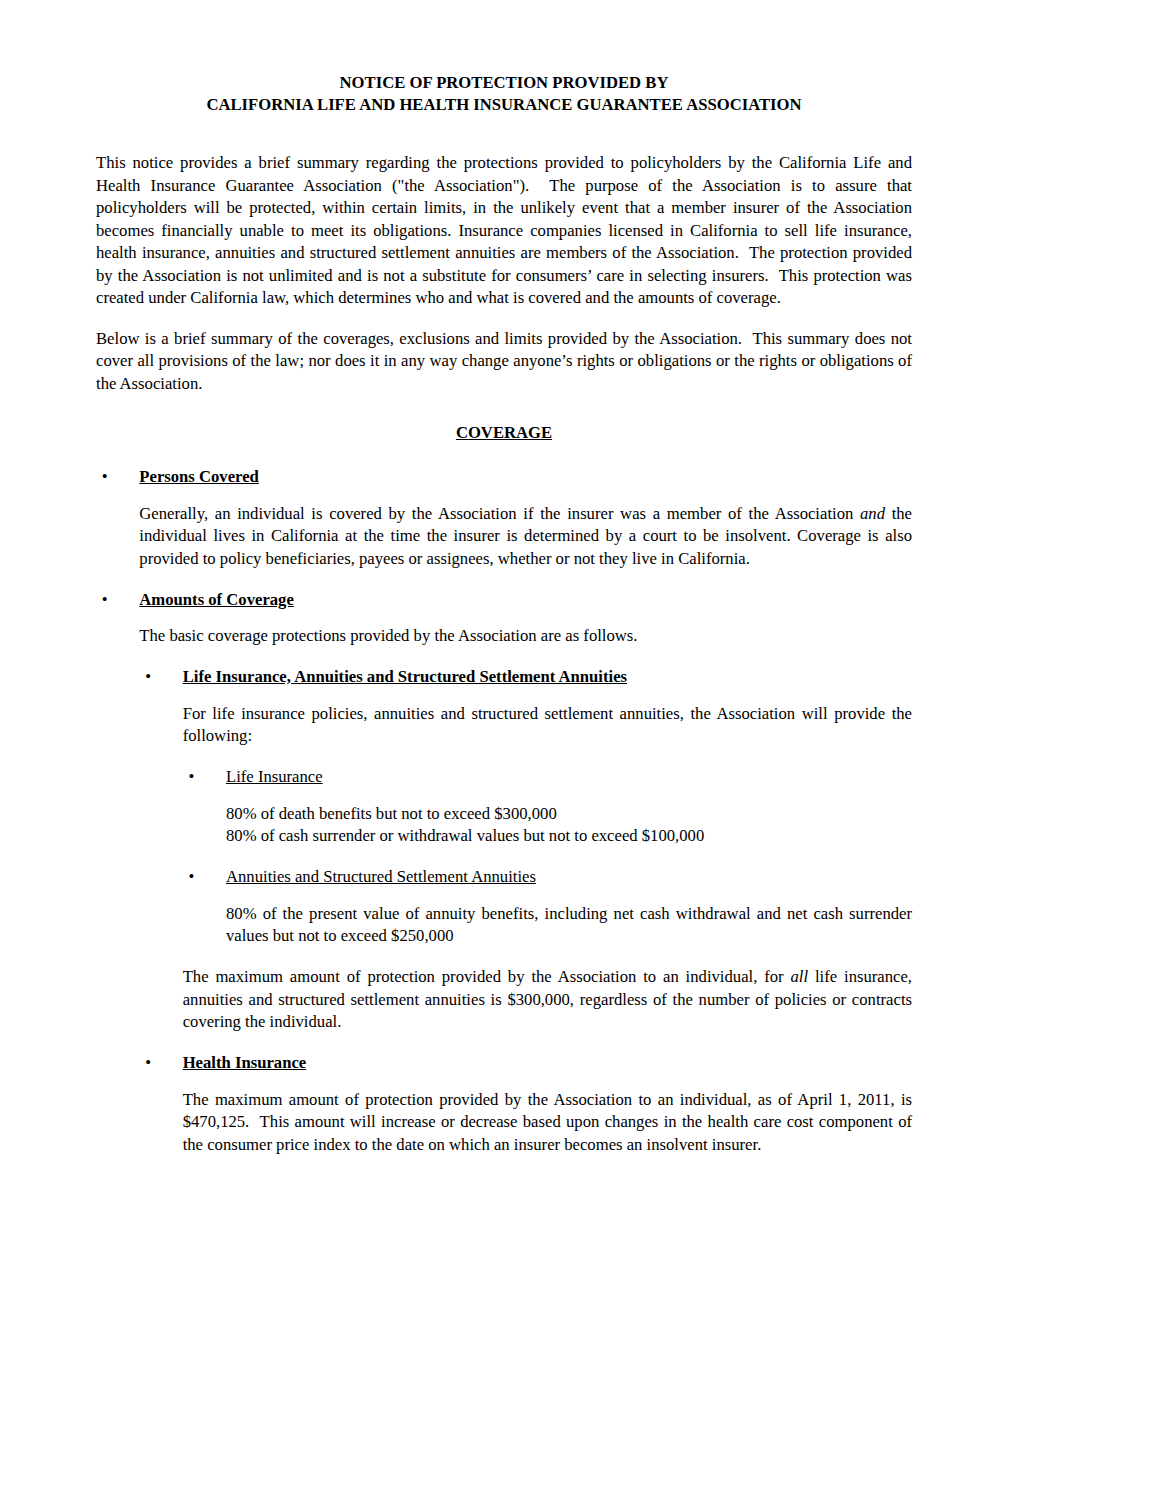NOTICE OF PROTECTION PROVIDED BY CALIFORNIA LIFE AND HEALTH INSURANCE GUARANTEE ASSOCIATION
This notice provides a brief summary regarding the protections provided to policyholders by the California Life and Health Insurance Guarantee Association ("the Association"). The purpose of the Association is to assure that policyholders will be protected, within certain limits, in the unlikely event that a member insurer of the Association becomes financially unable to meet its obligations. Insurance companies licensed in California to sell life insurance, health insurance, annuities and structured settlement annuities are members of the Association. The protection provided by the Association is not unlimited and is not a substitute for consumers’ care in selecting insurers. This protection was created under California law, which determines who and what is covered and the amounts of coverage.
Below is a brief summary of the coverages, exclusions and limits provided by the Association. This summary does not cover all provisions of the law; nor does it in any way change anyone’s rights or obligations or the rights or obligations of the Association.
COVERAGE
• Persons Covered
Generally, an individual is covered by the Association if the insurer was a member of the Association and the individual lives in California at the time the insurer is determined by a court to be insolvent. Coverage is also provided to policy beneficiaries, payees or assignees, whether or not they live in California.
• Amounts of Coverage
The basic coverage protections provided by the Association are as follows.
• Life Insurance, Annuities and Structured Settlement Annuities
For life insurance policies, annuities and structured settlement annuities, the Association will provide the following:
• Life Insurance
80% of death benefits but not to exceed $300,000
80% of cash surrender or withdrawal values but not to exceed $100,000
• Annuities and Structured Settlement Annuities
80% of the present value of annuity benefits, including net cash withdrawal and net cash surrender values but not to exceed $250,000
The maximum amount of protection provided by the Association to an individual, for all life insurance, annuities and structured settlement annuities is $300,000, regardless of the number of policies or contracts covering the individual.
• Health Insurance
The maximum amount of protection provided by the Association to an individual, as of April 1, 2011, is $470,125. This amount will increase or decrease based upon changes in the health care cost component of the consumer price index to the date on which an insurer becomes an insolvent insurer.